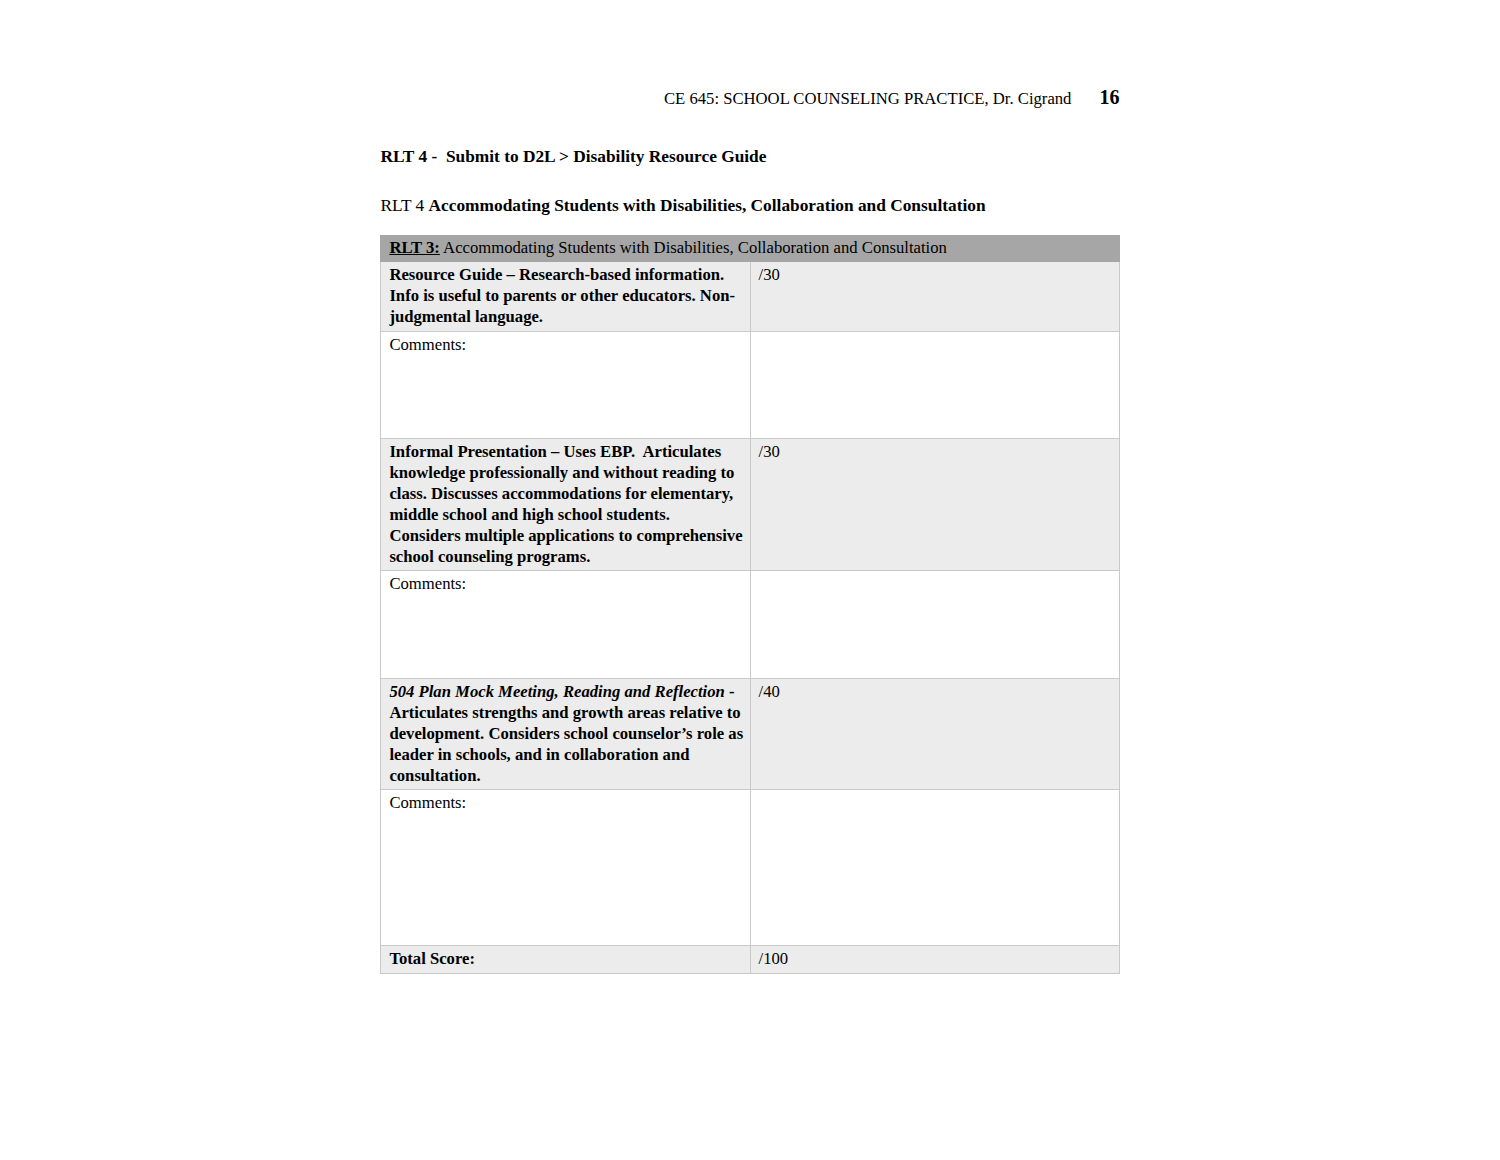CE 645: SCHOOL COUNSELING PRACTICE, Dr. Cigrand 16
RLT 4 - Submit to D2L > Disability Resource Guide
RLT 4 Accommodating Students with Disabilities, Collaboration and Consultation
| RLT 3: Accommodating Students with Disabilities, Collaboration and Consultation |
| Resource Guide – Research-based information. Info is useful to parents or other educators. Non-judgmental language. | /30 |
| Comments: | |
| Informal Presentation – Uses EBP. Articulates knowledge professionally and without reading to class. Discusses accommodations for elementary, middle school and high school students. Considers multiple applications to comprehensive school counseling programs. | /30 |
| Comments: | |
| 504 Plan Mock Meeting, Reading and Reflection - Articulates strengths and growth areas relative to development. Considers school counselor’s role as leader in schools, and in collaboration and consultation. | /40 |
| Comments: | |
| Total Score: | /100 |